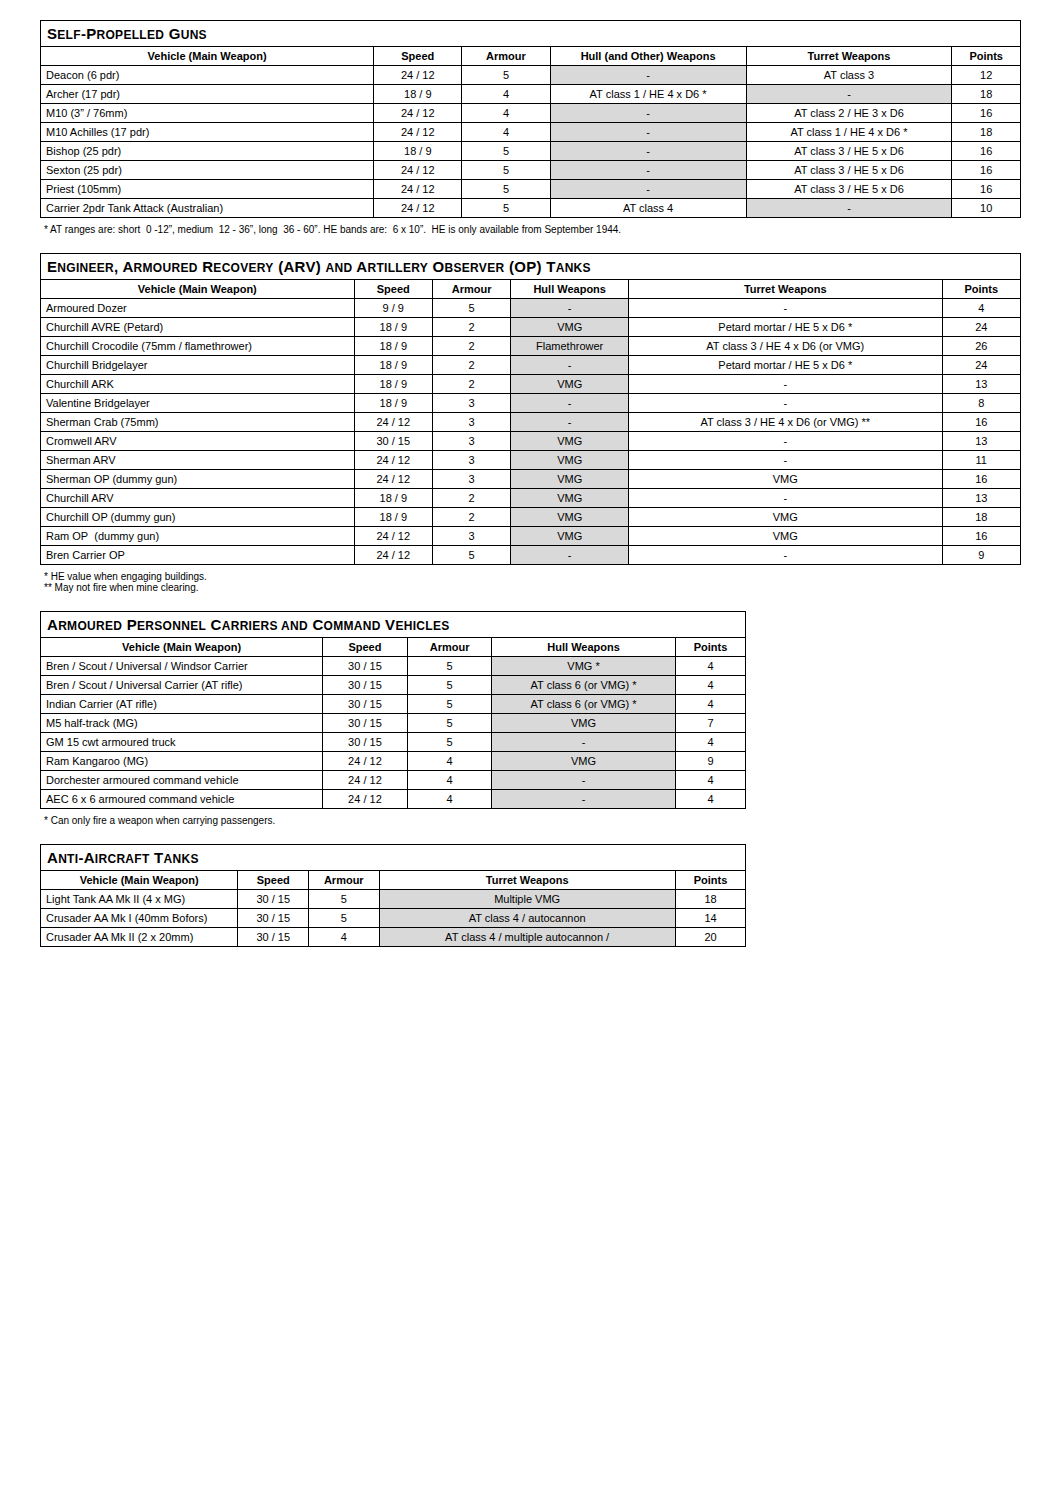S ELF -P ROPELLED G UNS
| Vehicle (Main Weapon) | Speed | Armour | Hull (and Other) Weapons | Turret Weapons | Points |
| --- | --- | --- | --- | --- | --- |
| Deacon (6 pdr) | 24 / 12 | 5 | - | AT class 3 | 12 |
| Archer (17 pdr) | 18 / 9 | 4 | AT class 1 / HE 4 x D6 * | - | 18 |
| M10 (3” / 76mm) | 24 / 12 | 4 | - | AT class 2 / HE 3 x D6 | 16 |
| M10 Achilles (17 pdr) | 24 / 12 | 4 | - | AT class 1 / HE 4 x D6 * | 18 |
| Bishop (25 pdr) | 18 / 9 | 5 | - | AT class 3 / HE 5 x D6 | 16 |
| Sexton (25 pdr) | 24 / 12 | 5 | - | AT class 3 / HE 5 x D6 | 16 |
| Priest (105mm) | 24 / 12 | 5 | - | AT class 3 / HE 5 x D6 | 16 |
| Carrier 2pdr Tank Attack (Australian) | 24 / 12 | 5 | AT class 4 | - | 10 |
* AT ranges are: short 0 -12”, medium 12 - 36”, long 36 - 60”. HE bands are: 6 x 10”. HE is only available from September 1944.
E NGINEER , A RMOURED R ECOVERY (ARV) AND A RTILLERY O BSERVER (OP) T ANKS
| Vehicle (Main Weapon) | Speed | Armour | Hull Weapons | Turret Weapons | Points |
| --- | --- | --- | --- | --- | --- |
| Armoured Dozer | 9 / 9 | 5 | - | - | 4 |
| Churchill AVRE (Petard) | 18 / 9 | 2 | VMG | Petard mortar / HE 5 x D6 * | 24 |
| Churchill Crocodile (75mm / flamethrower) | 18 / 9 | 2 | Flamethrower | AT class 3 / HE 4 x D6 (or VMG) | 26 |
| Churchill Bridgelayer | 18 / 9 | 2 | - | Petard mortar / HE 5 x D6 * | 24 |
| Churchill ARK | 18 / 9 | 2 | VMG | - | 13 |
| Valentine Bridgelayer | 18 / 9 | 3 | - | - | 8 |
| Sherman Crab (75mm) | 24 / 12 | 3 | - | AT class 3 / HE 4 x D6 (or VMG) ** | 16 |
| Cromwell ARV | 30 / 15 | 3 | VMG | - | 13 |
| Sherman ARV | 24 / 12 | 3 | VMG | - | 11 |
| Sherman OP (dummy gun) | 24 / 12 | 3 | VMG | VMG | 16 |
| Churchill ARV | 18 / 9 | 2 | VMG | - | 13 |
| Churchill OP (dummy gun) | 18 / 9 | 2 | VMG | VMG | 18 |
| Ram OP (dummy gun) | 24 / 12 | 3 | VMG | VMG | 16 |
| Bren Carrier OP | 24 / 12 | 5 | - | - | 9 |
* HE value when engaging buildings.
** May not fire when mine clearing.
A RMOURED P ERSONNEL C ARRIERS AND C OMMAND V EHICLES
| Vehicle (Main Weapon) | Speed | Armour | Hull Weapons | Points |
| --- | --- | --- | --- | --- |
| Bren / Scout / Universal / Windsor Carrier | 30 / 15 | 5 | VMG * | 4 |
| Bren / Scout / Universal Carrier (AT rifle) | 30 / 15 | 5 | AT class 6 (or VMG) * | 4 |
| Indian Carrier (AT rifle) | 30 / 15 | 5 | AT class 6 (or VMG) * | 4 |
| M5 half-track (MG) | 30 / 15 | 5 | VMG | 7 |
| GM 15 cwt armoured truck | 30 / 15 | 5 | - | 4 |
| Ram Kangaroo (MG) | 24 / 12 | 4 | VMG | 9 |
| Dorchester armoured command vehicle | 24 / 12 | 4 | - | 4 |
| AEC 6 x 6 armoured command vehicle | 24 / 12 | 4 | - | 4 |
* Can only fire a weapon when carrying passengers.
A NTI -A IRCRAFT T ANKS
| Vehicle (Main Weapon) | Speed | Armour | Turret Weapons | Points |
| --- | --- | --- | --- | --- |
| Light Tank AA Mk II (4 x MG) | 30 / 15 | 5 | Multiple VMG | 18 |
| Crusader AA Mk I (40mm Bofors) | 30 / 15 | 5 | AT class 4 / autocannon | 14 |
| Crusader AA Mk II (2 x 20mm) | 30 / 15 | 4 | AT class 4 / multiple autocannon / | 20 |